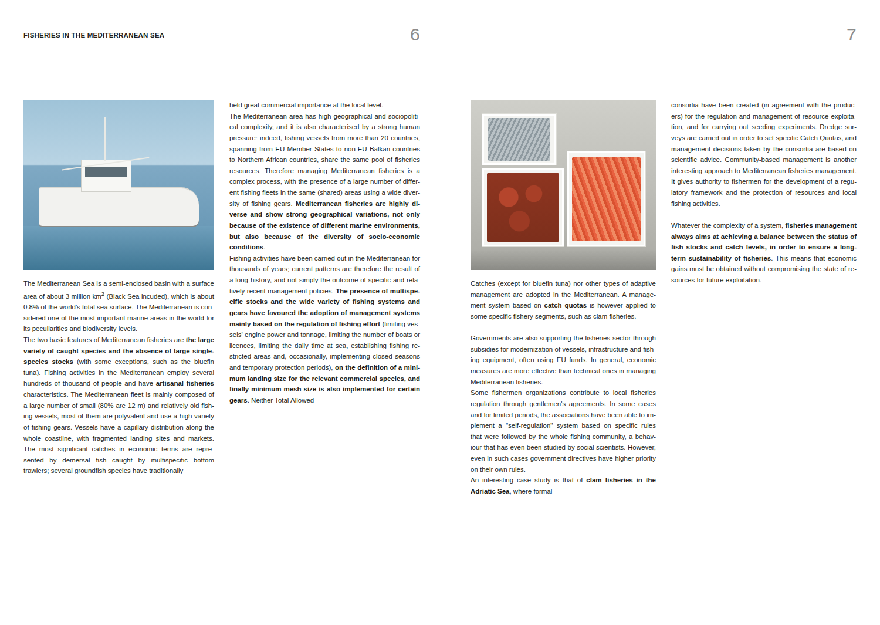Fisheries in the Mediterranean Sea
6
The Mediterranean Sea is a semi-enclosed basin with a surface area of about 3 million km2 (Black Sea incuded), which is about 0.8% of the world's total sea surface. The Mediterranean is considered one of the most important marine areas in the world for its peculiarities and biodiversity levels.
The two basic features of Mediterranean fisheries are the large variety of caught species and the absence of large single-species stocks (with some exceptions, such as the bluefin tuna). Fishing activities in the Mediterranean employ several hundreds of thousand of people and have artisanal fisheries characteristics. The Mediterranean fleet is mainly composed of a large number of small (80% are 12 m) and relatively old fishing vessels, most of them are polyvalent and use a high variety of fishing gears. Vessels have a capillary distribution along the whole coastline, with fragmented landing sites and markets. The most significant catches in economic terms are represented by demersal fish caught by multispecific bottom trawlers; several groundfish species have traditionally
held great commercial importance at the local level.
The Mediterranean area has high geographical and sociopolitical complexity, and it is also characterised by a strong human pressure: indeed, fishing vessels from more than 20 countries, spanning from EU Member States to non-EU Balkan countries to Northern African countries, share the same pool of fisheries resources. Therefore managing Mediterranean fisheries is a complex process, with the presence of a large number of different fishing fleets in the same (shared) areas using a wide diversity of fishing gears. Mediterranean fisheries are highly diverse and show strong geographical variations, not only because of the existence of different marine environments, but also because of the diversity of socio-economic conditions.
Fishing activities have been carried out in the Mediterranean for thousands of years; current patterns are therefore the result of a long history, and not simply the outcome of specific and relatively recent management policies. The presence of multispecific stocks and the wide variety of fishing systems and gears have favoured the adoption of management systems mainly based on the regulation of fishing effort (limiting vessels' engine power and tonnage, limiting the number of boats or licences, limiting the daily time at sea, establishing fishing restricted areas and, occasionally, implementing closed seasons and temporary protection periods), on the definition of a minimum landing size for the relevant commercial species, and finally minimum mesh size is also implemented for certain gears. Neither Total Allowed
7
Catches (except for bluefin tuna) nor other types of adaptive management are adopted in the Mediterranean. A management system based on catch quotas is however applied to some specific fishery segments, such as clam fisheries.
Governments are also supporting the fisheries sector through subsidies for modernization of vessels, infrastructure and fishing equipment, often using EU funds. In general, economic measures are more effective than technical ones in managing Mediterranean fisheries.
Some fishermen organizations contribute to local fisheries regulation through gentlemen's agreements. In some cases and for limited periods, the associations have been able to implement a "self-regulation" system based on specific rules that were followed by the whole fishing community, a behaviour that has even been studied by social scientists. However, even in such cases government directives have higher priority on their own rules.
An interesting case study is that of clam fisheries in the Adriatic Sea, where formal
consortia have been created (in agreement with the producers) for the regulation and management of resource exploitation, and for carrying out seeding experiments. Dredge surveys are carried out in order to set specific Catch Quotas, and management decisions taken by the consortia are based on scientific advice. Community-based management is another interesting approach to Mediterranean fisheries management. It gives authority to fishermen for the development of a regulatory framework and the protection of resources and local fishing activities.
Whatever the complexity of a system, fisheries management always aims at achieving a balance between the status of fish stocks and catch levels, in order to ensure a long-term sustainability of fisheries. This means that economic gains must be obtained without compromising the state of resources for future exploitation.